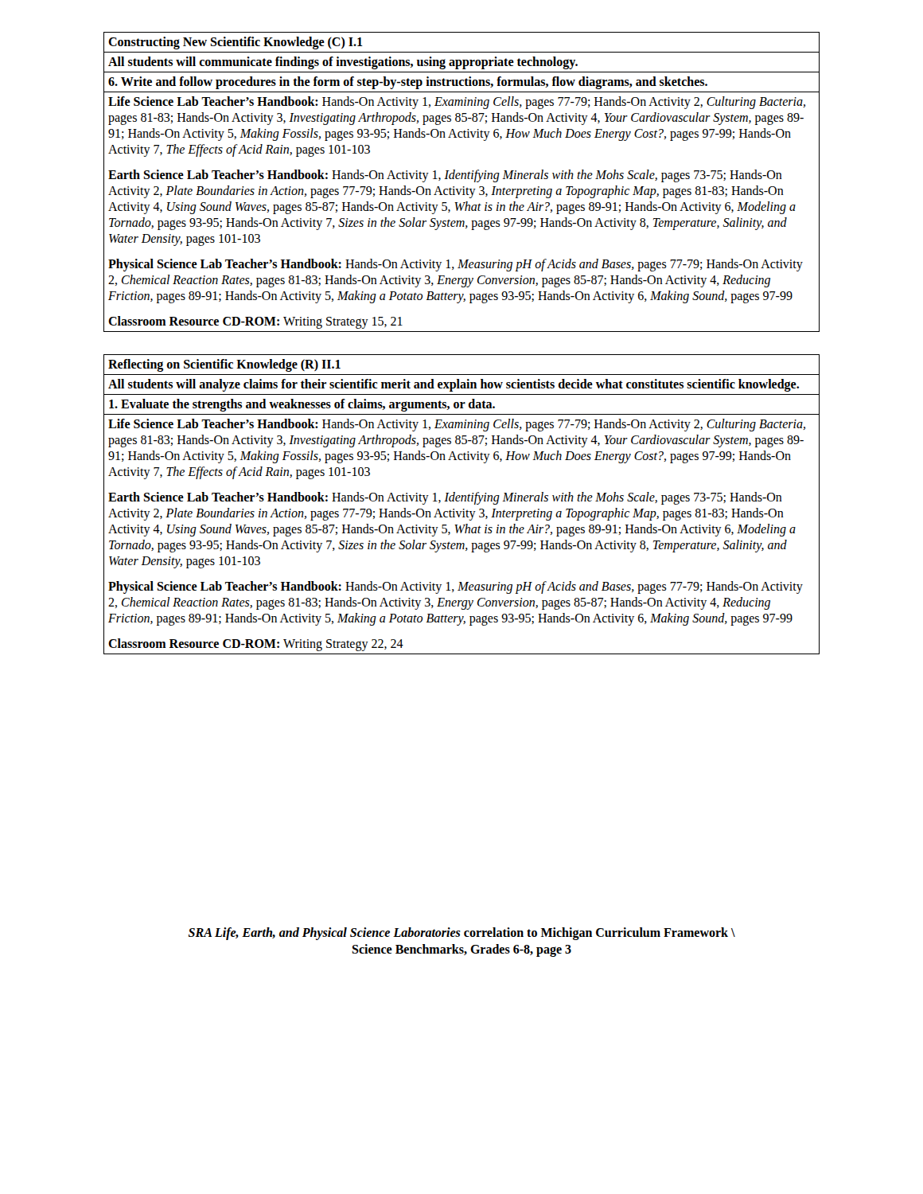| Constructing New Scientific Knowledge (C) I.1 |
| All students will communicate findings of investigations, using appropriate technology. |
| 6. Write and follow procedures in the form of step-by-step instructions, formulas, flow diagrams, and sketches. |
| Life Science Lab Teacher’s Handbook: Hands-On Activity 1, Examining Cells, pages 77-79; Hands-On Activity 2, Culturing Bacteria, pages 81-83; Hands-On Activity 3, Investigating Arthropods, pages 85-87; Hands-On Activity 4, Your Cardiovascular System, pages 89-91; Hands-On Activity 5, Making Fossils, pages 93-95; Hands-On Activity 6, How Much Does Energy Cost?, pages 97-99; Hands-On Activity 7, The Effects of Acid Rain, pages 101-103 Earth Science Lab Teacher’s Handbook: Hands-On Activity 1, Identifying Minerals with the Mohs Scale, pages 73-75; Hands-On Activity 2, Plate Boundaries in Action, pages 77-79; Hands-On Activity 3, Interpreting a Topographic Map, pages 81-83; Hands-On Activity 4, Using Sound Waves, pages 85-87; Hands-On Activity 5, What is in the Air?, pages 89-91; Hands-On Activity 6, Modeling a Tornado, pages 93-95; Hands-On Activity 7, Sizes in the Solar System, pages 97-99; Hands-On Activity 8, Temperature, Salinity, and Water Density, pages 101-103 Physical Science Lab Teacher’s Handbook: Hands-On Activity 1, Measuring pH of Acids and Bases, pages 77-79; Hands-On Activity 2, Chemical Reaction Rates, pages 81-83; Hands-On Activity 3, Energy Conversion, pages 85-87; Hands-On Activity 4, Reducing Friction, pages 89-91; Hands-On Activity 5, Making a Potato Battery, pages 93-95; Hands-On Activity 6, Making Sound, pages 97-99 Classroom Resource CD-ROM: Writing Strategy 15, 21 |
| Reflecting on Scientific Knowledge (R) II.1 |
| All students will analyze claims for their scientific merit and explain how scientists decide what constitutes scientific knowledge. |
| 1. Evaluate the strengths and weaknesses of claims, arguments, or data. |
| Life Science Lab Teacher’s Handbook: Hands-On Activity 1, Examining Cells, pages 77-79; Hands-On Activity 2, Culturing Bacteria, pages 81-83; Hands-On Activity 3, Investigating Arthropods, pages 85-87; Hands-On Activity 4, Your Cardiovascular System, pages 89-91; Hands-On Activity 5, Making Fossils, pages 93-95; Hands-On Activity 6, How Much Does Energy Cost?, pages 97-99; Hands-On Activity 7, The Effects of Acid Rain, pages 101-103 Earth Science Lab Teacher’s Handbook: Hands-On Activity 1, Identifying Minerals with the Mohs Scale, pages 73-75; Hands-On Activity 2, Plate Boundaries in Action, pages 77-79; Hands-On Activity 3, Interpreting a Topographic Map, pages 81-83; Hands-On Activity 4, Using Sound Waves, pages 85-87; Hands-On Activity 5, What is in the Air?, pages 89-91; Hands-On Activity 6, Modeling a Tornado, pages 93-95; Hands-On Activity 7, Sizes in the Solar System, pages 97-99; Hands-On Activity 8, Temperature, Salinity, and Water Density, pages 101-103 Physical Science Lab Teacher’s Handbook: Hands-On Activity 1, Measuring pH of Acids and Bases, pages 77-79; Hands-On Activity 2, Chemical Reaction Rates, pages 81-83; Hands-On Activity 3, Energy Conversion, pages 85-87; Hands-On Activity 4, Reducing Friction, pages 89-91; Hands-On Activity 5, Making a Potato Battery, pages 93-95; Hands-On Activity 6, Making Sound, pages 97-99 Classroom Resource CD-ROM: Writing Strategy 22, 24 |
SRA Life, Earth, and Physical Science Laboratories correlation to Michigan Curriculum Framework \
Science Benchmarks, Grades 6-8, page 3